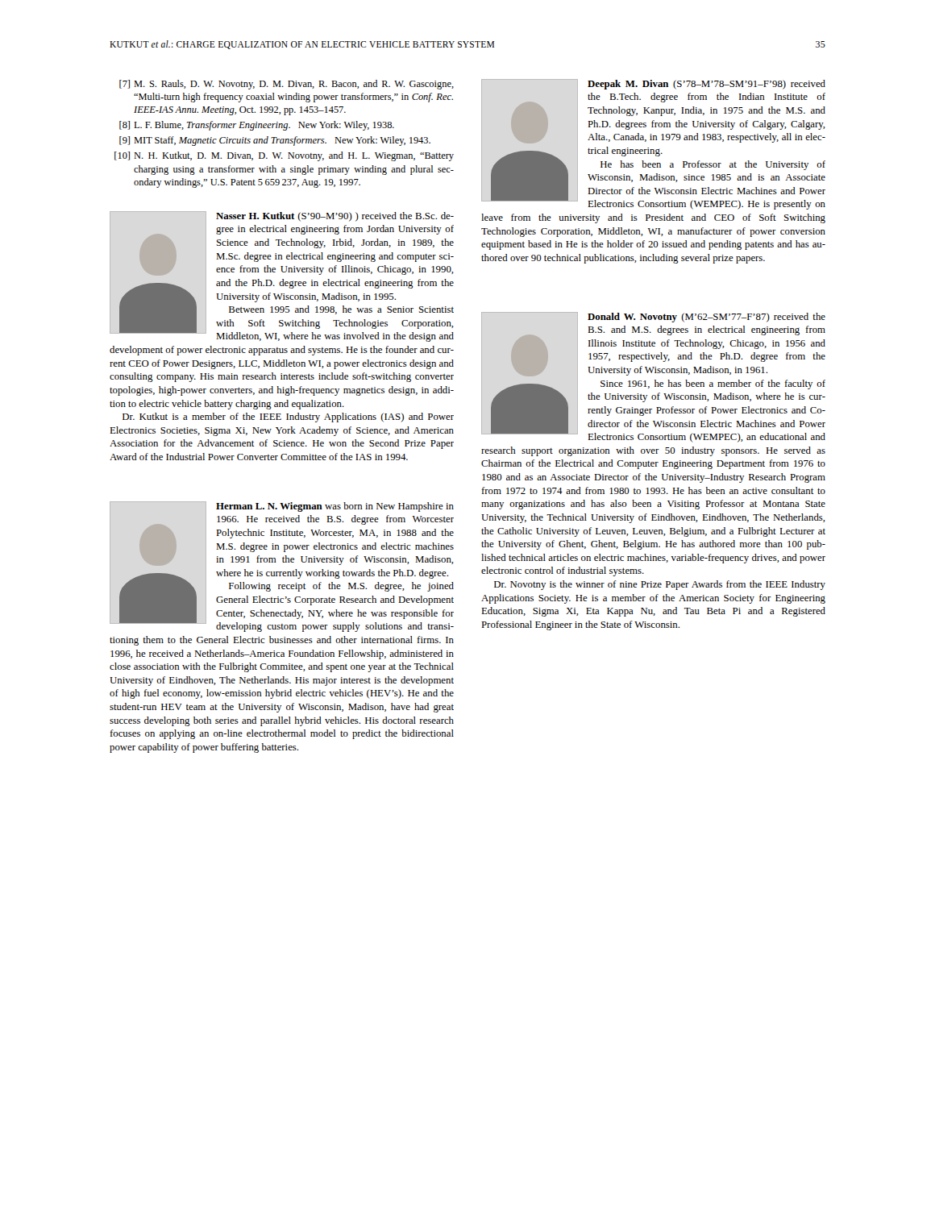KUTKUT et al.: CHARGE EQUALIZATION OF AN ELECTRIC VEHICLE BATTERY SYSTEM
35
7 M. S. Rauls, D. W. Novotny, D. M. Divan, R. Bacon, and R. W. Gascoigne, “Multi-turn high frequency coaxial winding power transformers,” in Conf. Rec. IEEE-IAS Annu. Meeting, Oct. 1992, pp. 1453–1457.
8 L. F. Blume, Transformer Engineering. New York: Wiley, 1938.
9 MIT Staff, Magnetic Circuits and Transformers. New York: Wiley, 1943.
10 N. H. Kutkut, D. M. Divan, D. W. Novotny, and H. L. Wiegman, “Battery charging using a transformer with a single primary winding and plural secondary windings,” U.S. Patent 5 659 237, Aug. 19, 1997.
Nasser H. Kutkut (S’90–M’90) ) received the B.Sc. degree in electrical engineering from Jordan University of Science and Technology, Irbid, Jordan, in 1989, the M.Sc. degree in electrical engineering and computer science from the University of Illinois, Chicago, in 1990, and the Ph.D. degree in electrical engineering from the University of Wisconsin, Madison, in 1995.
Between 1995 and 1998, he was a Senior Scientist with Soft Switching Technologies Corporation, Middleton, WI, where he was involved in the design and development of power electronic apparatus and systems. He is the founder and current CEO of Power Designers, LLC, Middleton WI, a power electronics design and consulting company. His main research interests include soft-switching converter topologies, high-power converters, and high-frequency magnetics design, in addition to electric vehicle battery charging and equalization.
Dr. Kutkut is a member of the IEEE Industry Applications (IAS) and Power Electronics Societies, Sigma Xi, New York Academy of Science, and American Association for the Advancement of Science. He won the Second Prize Paper Award of the Industrial Power Converter Committee of the IAS in 1994.
Herman L. N. Wiegman was born in New Hampshire in 1966. He received the B.S. degree from Worcester Polytechnic Institute, Worcester, MA, in 1988 and the M.S. degree in power electronics and electric machines in 1991 from the University of Wisconsin, Madison, where he is currently working towards the Ph.D. degree.
Following receipt of the M.S. degree, he joined General Electric’s Corporate Research and Development Center, Schenectady, NY, where he was responsible for developing custom power supply solutions and transitioning them to the General Electric businesses and other international firms. In 1996, he received a Netherlands–America Foundation Fellowship, administered in close association with the Fulbright Commitee, and spent one year at the Technical University of Eindhoven, The Netherlands. His major interest is the development of high fuel economy, low-emission hybrid electric vehicles (HEV’s). He and the student-run HEV team at the University of Wisconsin, Madison, have had great success developing both series and parallel hybrid vehicles. His doctoral research focuses on applying an on-line electrothermal model to predict the bidirectional power capability of power buffering batteries.
Deepak M. Divan (S’78–M’78–SM’91–F’98) received the B.Tech. degree from the Indian Institute of Technology, Kanpur, India, in 1975 and the M.S. and Ph.D. degrees from the University of Calgary, Calgary, Alta., Canada, in 1979 and 1983, respectively, all in electrical engineering.
He has been a Professor at the University of Wisconsin, Madison, since 1985 and is an Associate Director of the Wisconsin Electric Machines and Power Electronics Consortium (WEMPEC). He is presently on leave from the university and is President and CEO of Soft Switching Technologies Corporation, Middleton, WI, a manufacturer of power conversion equipment based in He is the holder of 20 issued and pending patents and has authored over 90 technical publications, including several prize papers.
Donald W. Novotny (M’62–SM’77–F’87) received the B.S. and M.S. degrees in electrical engineering from Illinois Institute of Technology, Chicago, in 1956 and 1957, respectively, and the Ph.D. degree from the University of Wisconsin, Madison, in 1961.
Since 1961, he has been a member of the faculty of the University of Wisconsin, Madison, where he is currently Grainger Professor of Power Electronics and Co-director of the Wisconsin Electric Machines and Power Electronics Consortium (WEMPEC), an educational and research support organization with over 50 industry sponsors. He served as Chairman of the Electrical and Computer Engineering Department from 1976 to 1980 and as an Associate Director of the University–Industry Research Program from 1972 to 1974 and from 1980 to 1993. He has been an active consultant to many organizations and has also been a Visiting Professor at Montana State University, the Technical University of Eindhoven, Eindhoven, The Netherlands, the Catholic University of Leuven, Leuven, Belgium, and a Fulbright Lecturer at the University of Ghent, Ghent, Belgium. He has authored more than 100 published technical articles on electric machines, variable-frequency drives, and power electronic control of industrial systems.
Dr. Novotny is the winner of nine Prize Paper Awards from the IEEE Industry Applications Society. He is a member of the American Society for Engineering Education, Sigma Xi, Eta Kappa Nu, and Tau Beta Pi and a Registered Professional Engineer in the State of Wisconsin.